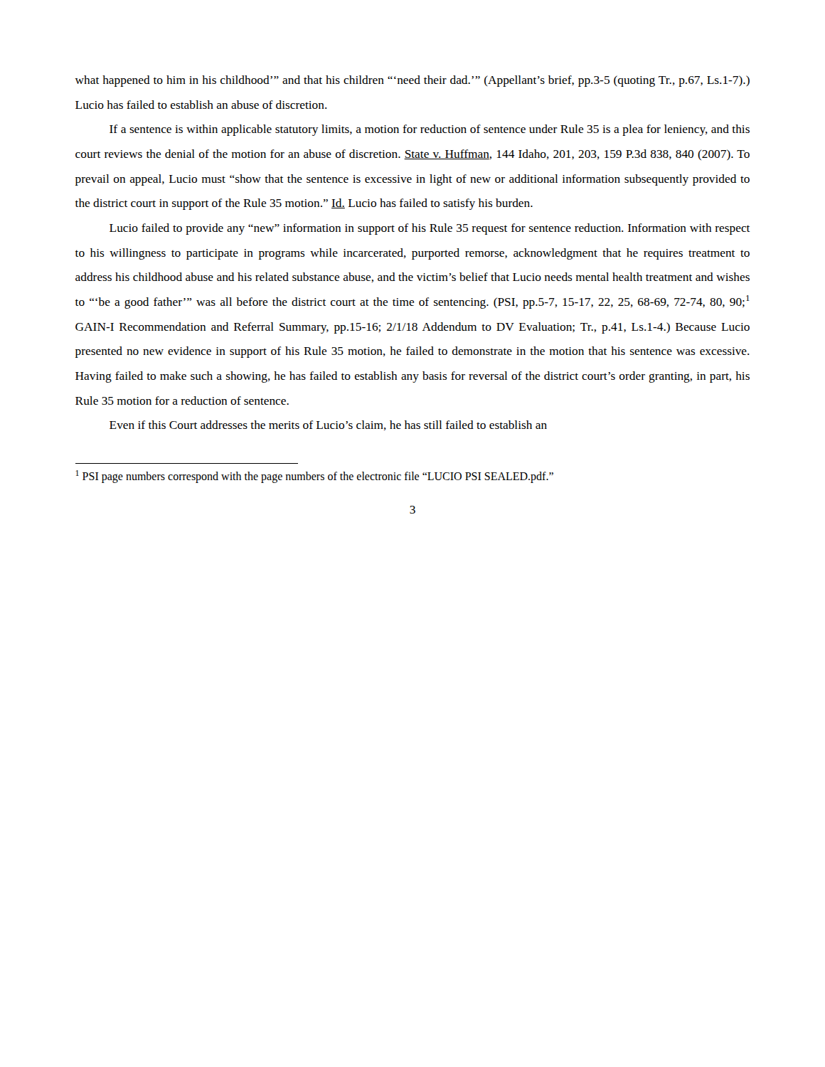what happened to him in his childhood’” and that his children “‘need their dad.’” (Appellant’s brief, pp.3-5 (quoting Tr., p.67, Ls.1-7).) Lucio has failed to establish an abuse of discretion.
If a sentence is within applicable statutory limits, a motion for reduction of sentence under Rule 35 is a plea for leniency, and this court reviews the denial of the motion for an abuse of discretion. State v. Huffman, 144 Idaho, 201, 203, 159 P.3d 838, 840 (2007). To prevail on appeal, Lucio must “show that the sentence is excessive in light of new or additional information subsequently provided to the district court in support of the Rule 35 motion.” Id. Lucio has failed to satisfy his burden.
Lucio failed to provide any “new” information in support of his Rule 35 request for sentence reduction. Information with respect to his willingness to participate in programs while incarcerated, purported remorse, acknowledgment that he requires treatment to address his childhood abuse and his related substance abuse, and the victim’s belief that Lucio needs mental health treatment and wishes to “‘be a good father’” was all before the district court at the time of sentencing. (PSI, pp.5-7, 15-17, 22, 25, 68-69, 72-74, 80, 90;1 GAIN-I Recommendation and Referral Summary, pp.15-16; 2/1/18 Addendum to DV Evaluation; Tr., p.41, Ls.1-4.) Because Lucio presented no new evidence in support of his Rule 35 motion, he failed to demonstrate in the motion that his sentence was excessive. Having failed to make such a showing, he has failed to establish any basis for reversal of the district court’s order granting, in part, his Rule 35 motion for a reduction of sentence.
Even if this Court addresses the merits of Lucio’s claim, he has still failed to establish an
1 PSI page numbers correspond with the page numbers of the electronic file “LUCIO PSI SEALED.pdf.”
3